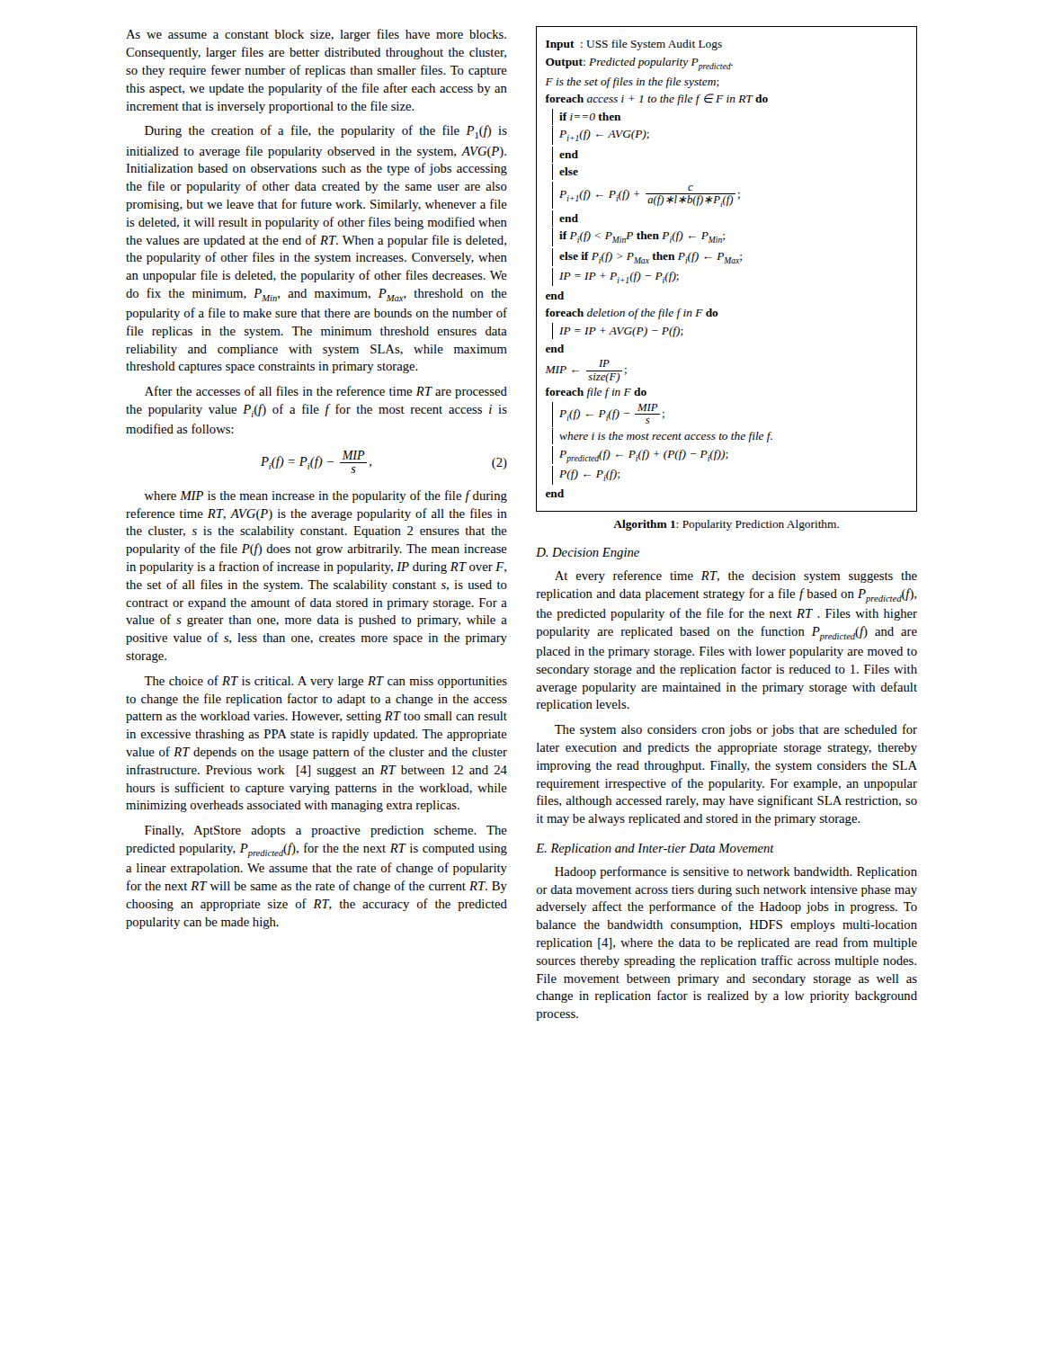As we assume a constant block size, larger files have more blocks. Consequently, larger files are better distributed throughout the cluster, so they require fewer number of replicas than smaller files. To capture this aspect, we update the popularity of the file after each access by an increment that is inversely proportional to the file size.
During the creation of a file, the popularity of the file P1(f) is initialized to average file popularity observed in the system, AVG(P). Initialization based on observations such as the type of jobs accessing the file or popularity of other data created by the same user are also promising, but we leave that for future work. Similarly, whenever a file is deleted, it will result in popularity of other files being modified when the values are updated at the end of RT. When a popular file is deleted, the popularity of other files in the system increases. Conversely, when an unpopular file is deleted, the popularity of other files decreases. We do fix the minimum, PMin, and maximum, PMax, threshold on the popularity of a file to make sure that there are bounds on the number of file replicas in the system. The minimum threshold ensures data reliability and compliance with system SLAs, while maximum threshold captures space constraints in primary storage.
After the accesses of all files in the reference time RT are processed the popularity value Pi(f) of a file f for the most recent access i is modified as follows:
Pi(f) = Pi(f) − MIP s, (2)
where MIP is the mean increase in the popularity of the file f during reference time RT, AVG(P) is the average popularity of all the files in the cluster, s is the scalability constant. Equation 2 ensures that the popularity of the file P(f) does not grow arbitrarily. The mean increase in popularity is a fraction of increase in popularity, IP during RT over F, the set of all files in the system. The scalability constant s, is used to contract or expand the amount of data stored in primary storage. For a value of s greater than one, more data is pushed to primary, while a positive value of s, less than one, creates more space in the primary storage.
The choice of RT is critical. A very large RT can miss opportunities to change the file replication factor to adapt to a change in the access pattern as the workload varies. However, setting RT too small can result in excessive thrashing as PPA state is rapidly updated. The appropriate value of RT depends on the usage pattern of the cluster and the cluster infrastructure. Previous work [4] suggest an RT between 12 and 24 hours is sufficient to capture varying patterns in the workload, while minimizing overheads associated with managing extra replicas.
Finally, AptStore adopts a proactive prediction scheme. The predicted popularity, Ppredicted(f), for the the next RT is computed using a linear extrapolation. We assume that the rate of change of popularity for the next RT will be same as the rate of change of the current RT. By choosing an appropriate size of RT, the accuracy of the predicted popularity can be made high.
Input : USS file System Audit Logs
Output: Predicted popularity Ppredicted.
F is the set of files in the file system;
foreach access i + 1 to the file f ∈ F in RT do
if i==0 then
Pi+1(f) ← AVG(P);
end
else
Pi+1(f) ← Pi(f) + ca(f)∗l∗b(f)∗Pi(f);
end
if Pi(f) < PMinP then Pi(f) ← PMin;
else if Pi(f) > PMax then Pi(f) ← PMax;
IP = IP + Pi+1(f) − Pi(f);
end
foreach deletion of the file f in F do
IP = IP + AVG(P) − P(f);
end
MIP ← IP size(F);
foreach file f in F do
Pi(f) ← Pi(f) − MIP s;
where i is the most recent access to the file f.
Ppredicted(f) ← Pi(f) + (P(f) − Pi(f));
P(f) ← Pi(f);
end
Algorithm 1: Popularity Prediction Algorithm.
D. Decision Engine
At every reference time RT, the decision system suggests the replication and data placement strategy for a file f based on Ppredicted(f), the predicted popularity of the file for the next RT . Files with higher popularity are replicated based on the function Ppredicted(f) and are placed in the primary storage. Files with lower popularity are moved to secondary storage and the replication factor is reduced to 1. Files with average popularity are maintained in the primary storage with default replication levels.
The system also considers cron jobs or jobs that are scheduled for later execution and predicts the appropriate storage strategy, thereby improving the read throughput. Finally, the system considers the SLA requirement irrespective of the popularity. For example, an unpopular files, although accessed rarely, may have significant SLA restriction, so it may be always replicated and stored in the primary storage.
E. Replication and Inter-tier Data Movement
Hadoop performance is sensitive to network bandwidth. Replication or data movement across tiers during such network intensive phase may adversely affect the performance of the Hadoop jobs in progress. To balance the bandwidth consumption, HDFS employs multi-location replication [4], where the data to be replicated are read from multiple sources thereby spreading the replication traffic across multiple nodes. File movement between primary and secondary storage as well as change in replication factor is realized by a low priority background process.